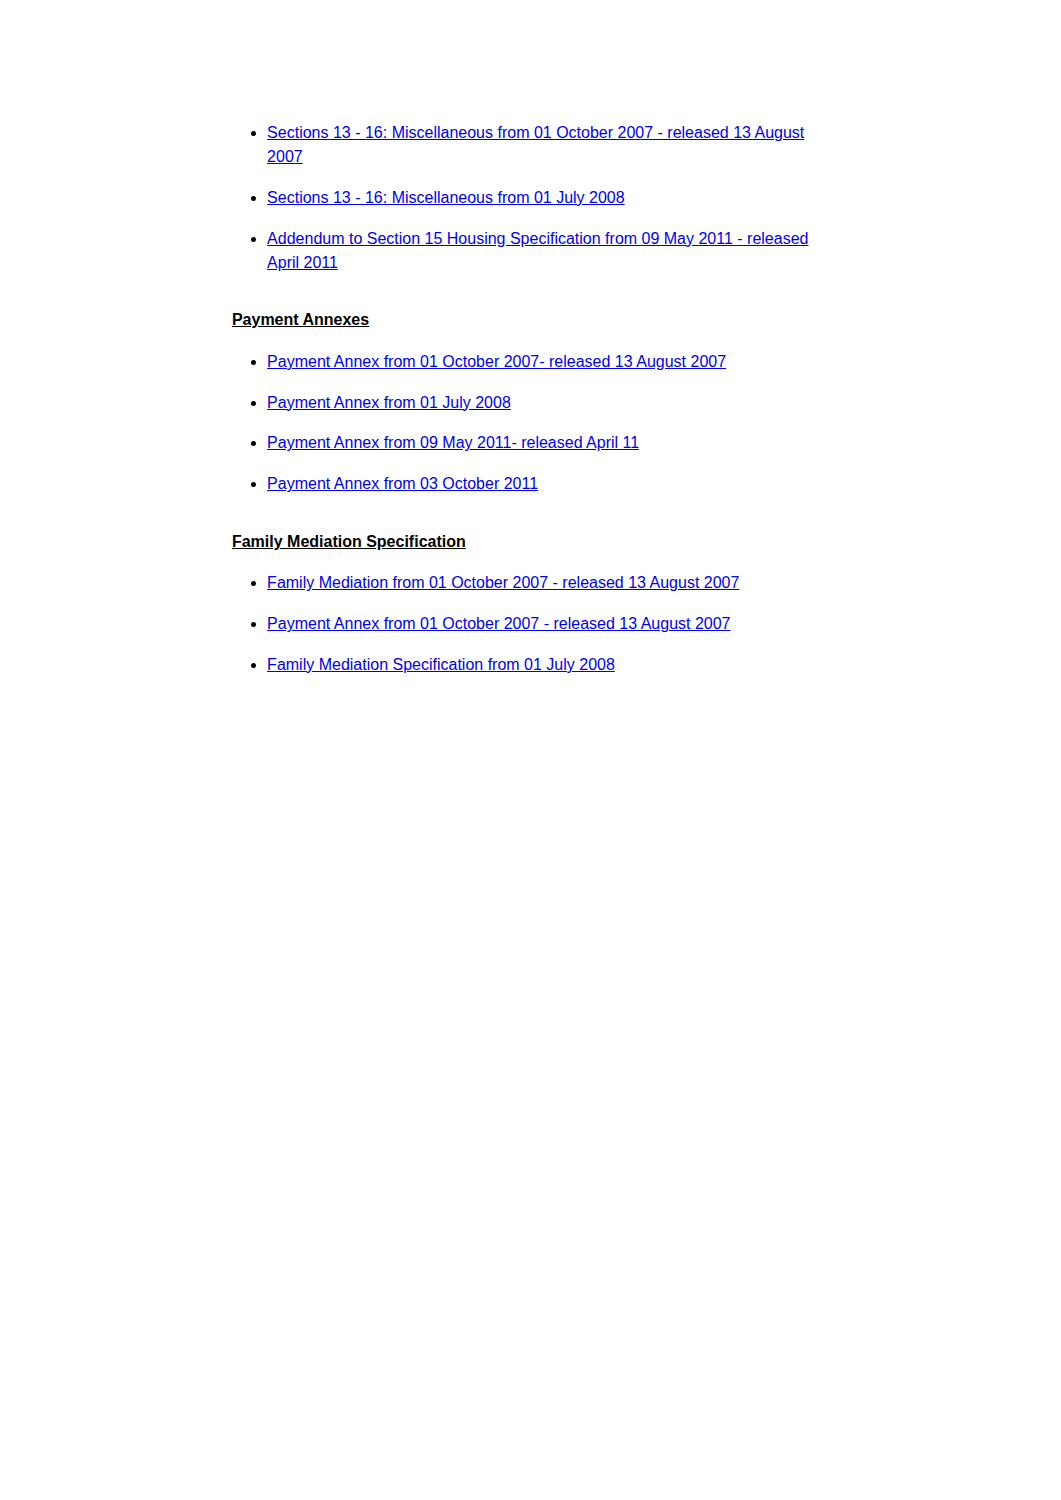Sections 13 - 16: Miscellaneous from 01 October 2007 - released 13 August 2007
Sections 13 - 16: Miscellaneous from 01 July 2008
Addendum to Section 15 Housing Specification from 09 May 2011 - released April 2011
Payment Annexes
Payment Annex from 01 October 2007- released 13 August 2007
Payment Annex from 01 July 2008
Payment Annex from 09 May 2011- released April 11
Payment Annex from 03 October 2011
Family Mediation Specification
Family Mediation from 01 October 2007 - released 13 August 2007
Payment Annex from 01 October 2007 - released 13 August 2007
Family Mediation Specification from 01 July 2008